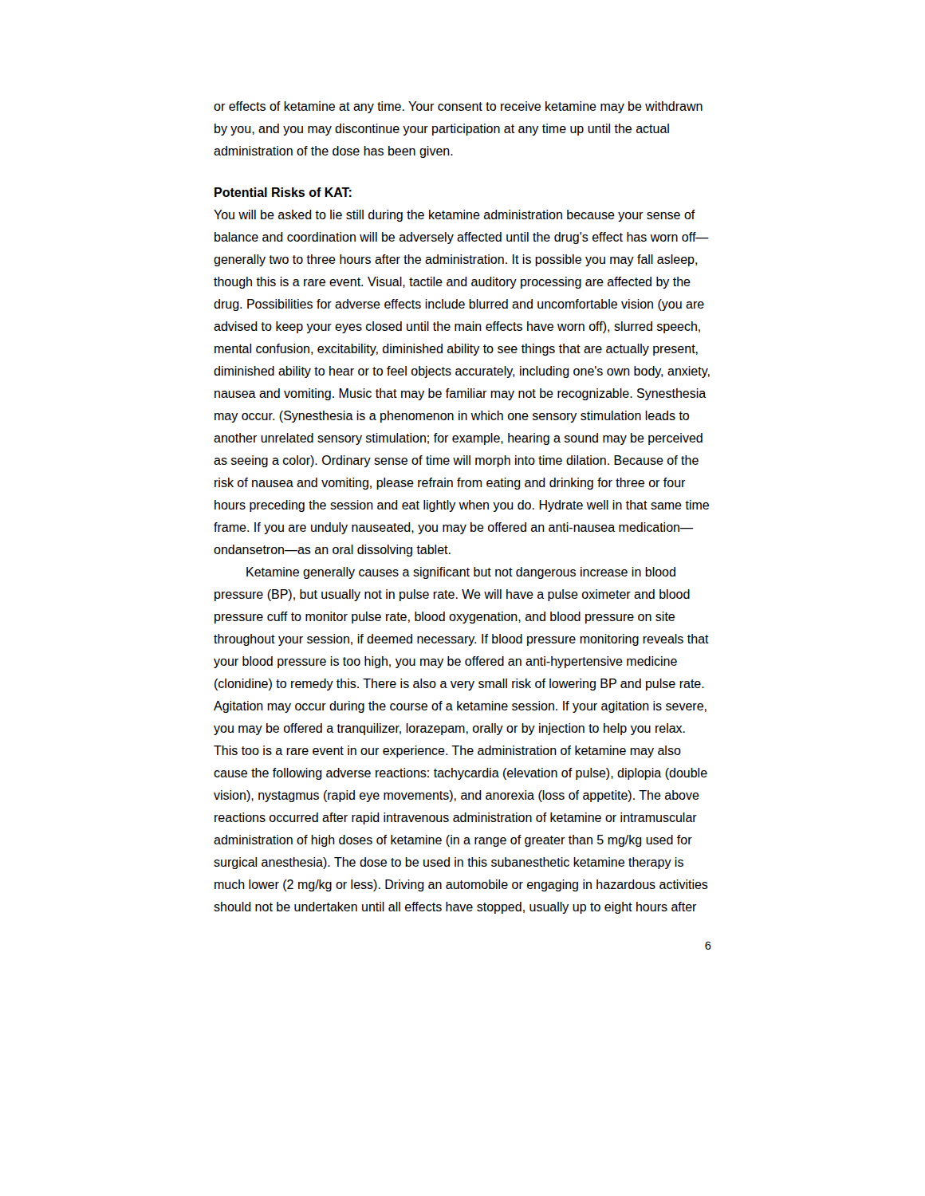or effects of ketamine at any time. Your consent to receive ketamine may be withdrawn by you, and you may discontinue your participation at any time up until the actual administration of the dose has been given.
Potential Risks of KAT:
You will be asked to lie still during the ketamine administration because your sense of balance and coordination will be adversely affected until the drug's effect has worn off—generally two to three hours after the administration. It is possible you may fall asleep, though this is a rare event. Visual, tactile and auditory processing are affected by the drug. Possibilities for adverse effects include blurred and uncomfortable vision (you are advised to keep your eyes closed until the main effects have worn off), slurred speech, mental confusion, excitability, diminished ability to see things that are actually present, diminished ability to hear or to feel objects accurately, including one's own body, anxiety, nausea and vomiting. Music that may be familiar may not be recognizable. Synesthesia may occur. (Synesthesia is a phenomenon in which one sensory stimulation leads to another unrelated sensory stimulation; for example, hearing a sound may be perceived as seeing a color). Ordinary sense of time will morph into time dilation. Because of the risk of nausea and vomiting, please refrain from eating and drinking for three or four hours preceding the session and eat lightly when you do. Hydrate well in that same time frame. If you are unduly nauseated, you may be offered an anti-nausea medication—ondansetron—as an oral dissolving tablet.
Ketamine generally causes a significant but not dangerous increase in blood pressure (BP), but usually not in pulse rate. We will have a pulse oximeter and blood pressure cuff to monitor pulse rate, blood oxygenation, and blood pressure on site throughout your session, if deemed necessary. If blood pressure monitoring reveals that your blood pressure is too high, you may be offered an anti-hypertensive medicine (clonidine) to remedy this. There is also a very small risk of lowering BP and pulse rate. Agitation may occur during the course of a ketamine session. If your agitation is severe, you may be offered a tranquilizer, lorazepam, orally or by injection to help you relax. This too is a rare event in our experience. The administration of ketamine may also cause the following adverse reactions: tachycardia (elevation of pulse), diplopia (double vision), nystagmus (rapid eye movements), and anorexia (loss of appetite). The above reactions occurred after rapid intravenous administration of ketamine or intramuscular administration of high doses of ketamine (in a range of greater than 5 mg/kg used for surgical anesthesia). The dose to be used in this subanesthetic ketamine therapy is much lower (2 mg/kg or less). Driving an automobile or engaging in hazardous activities should not be undertaken until all effects have stopped, usually up to eight hours after
6